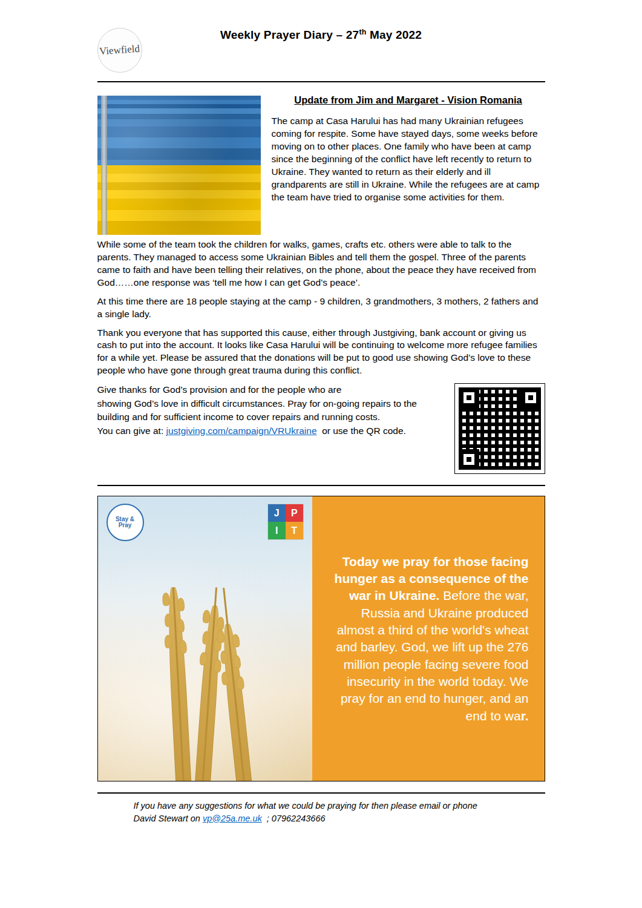Viewfield
Weekly Prayer Diary – 27th May 2022
Update from Jim and Margaret - Vision Romania
The camp at Casa Harului has had many Ukrainian refugees coming for respite. Some have stayed days, some weeks before moving on to other places. One family who have been at camp since the beginning of the conflict have left recently to return to Ukraine. They wanted to return as their elderly and ill grandparents are still in Ukraine. While the refugees are at camp the team have tried to organise some activities for them.
While some of the team took the children for walks, games, crafts etc. others were able to talk to the parents. They managed to access some Ukrainian Bibles and tell them the gospel. Three of the parents came to faith and have been telling their relatives, on the phone, about the peace they have received from God……one response was ‘tell me how I can get God’s peace’.
At this time there are 18 people staying at the camp - 9 children, 3 grandmothers, 3 mothers, 2 fathers and a single lady.
Thank you everyone that has supported this cause, either through Justgiving, bank account or giving us cash to put into the account. It looks like Casa Harului will be continuing to welcome more refugee families for a while yet. Please be assured that the donations will be put to good use showing God’s love to these people who have gone through great trauma during this conflict.
Give thanks for God’s provision and for the people who are
showing God’s love in difficult circumstances. Pray for on-going repairs to the
building and for sufficient income to cover repairs and running costs.
You can give at: justgiving.com/campaign/VRUkraine or use the QR code.
Stay &
Pray
J
P
I
T
Today we pray for those facing hunger as a consequence of the war in Ukraine. Before the war, Russia and Ukraine produced almost a third of the world's wheat and barley. God, we lift up the 276 million people facing severe food insecurity in the world today. We pray for an end to hunger, and an end to wa r.
If you have any suggestions for what we could be praying for then please email or phone
David Stewart on vp@25a.me.uk ; 07962243666